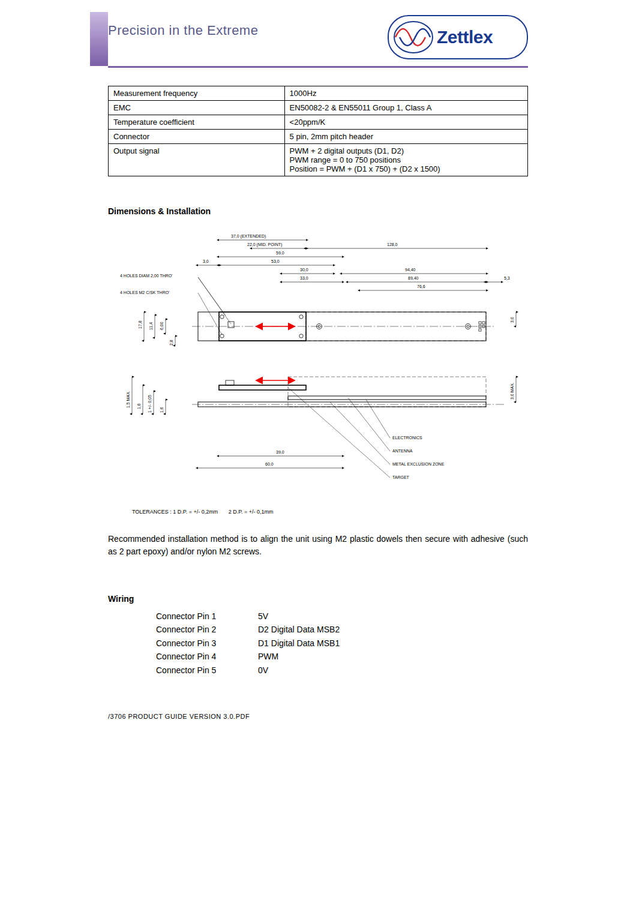Precision in the Extreme
Zettlex
| Measurement frequency | 1000Hz |
| EMC | EN50082-2 & EN55011 Group 1, Class A |
| Temperature coefficient | <20ppm/K |
| Connector | 5 pin, 2mm pitch header |
| Output signal | PWM + 2 digital outputs (D1, D2) PWM range = 0 to 750 positions Position = PWM + (D1 x 750) + (D2 x 1500) |
Dimensions & Installation
4 HOLES DIAM 2,00 THRO' 4 HOLES M2 C/SK THRO' 37,0 (EXTENDED) 22,0 (MID. POINT) 128,0 59,0 3,0 53,0 30,0 94,40 33,0 89,40 5,3 76,6 17,8 11,4 6,00 2,8 3,0 1,5 MAX. 1,6 1 +/- 0,05 1,6 3,0 MAX. ELECTRONICS ANTENNA METAL EXCLUSION ZONE TARGET 39,0 60,0
TOLERANCES : 1 D.P. = +/- 0,2mm 2 D.P. = +/- 0,1mm
Recommended installation method is to align the unit using M2 plastic dowels then secure with adhesive (such as 2 part epoxy) and/or nylon M2 screws.
Wiring
Connector Pin 15V
Connector Pin 2 D2 Digital Data MSB2
Connector Pin 3 D1 Digital Data MSB1
Connector Pin 4 PWM
Connector Pin 50V
/3706 PRODUCT GUIDE VERSION 3.0.PDF